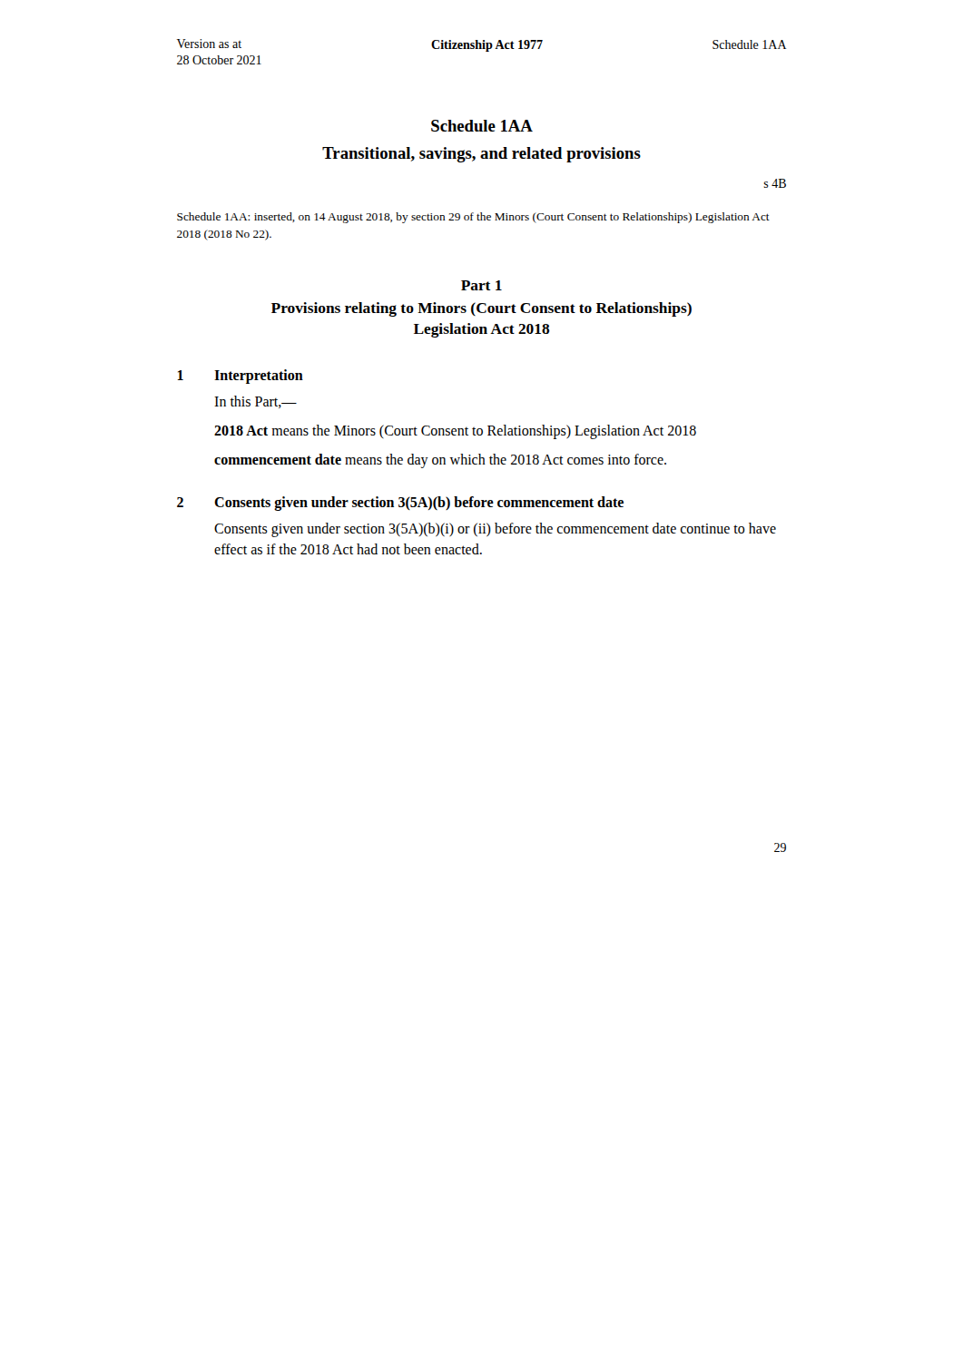Version as at
28 October 2021
Citizenship Act 1977
Schedule 1AA
Schedule 1AA
Transitional, savings, and related provisions
s 4B
Schedule 1AA: inserted, on 14 August 2018, by section 29 of the Minors (Court Consent to Relationships) Legislation Act 2018 (2018 No 22).
Part 1
Provisions relating to Minors (Court Consent to Relationships)
Legislation Act 2018
1 Interpretation
In this Part,—
2018 Act means the Minors (Court Consent to Relationships) Legislation Act 2018
commencement date means the day on which the 2018 Act comes into force.
2 Consents given under section 3(5A)(b) before commencement date
Consents given under section 3(5A)(b)(i) or (ii) before the commencement date continue to have effect as if the 2018 Act had not been enacted.
29